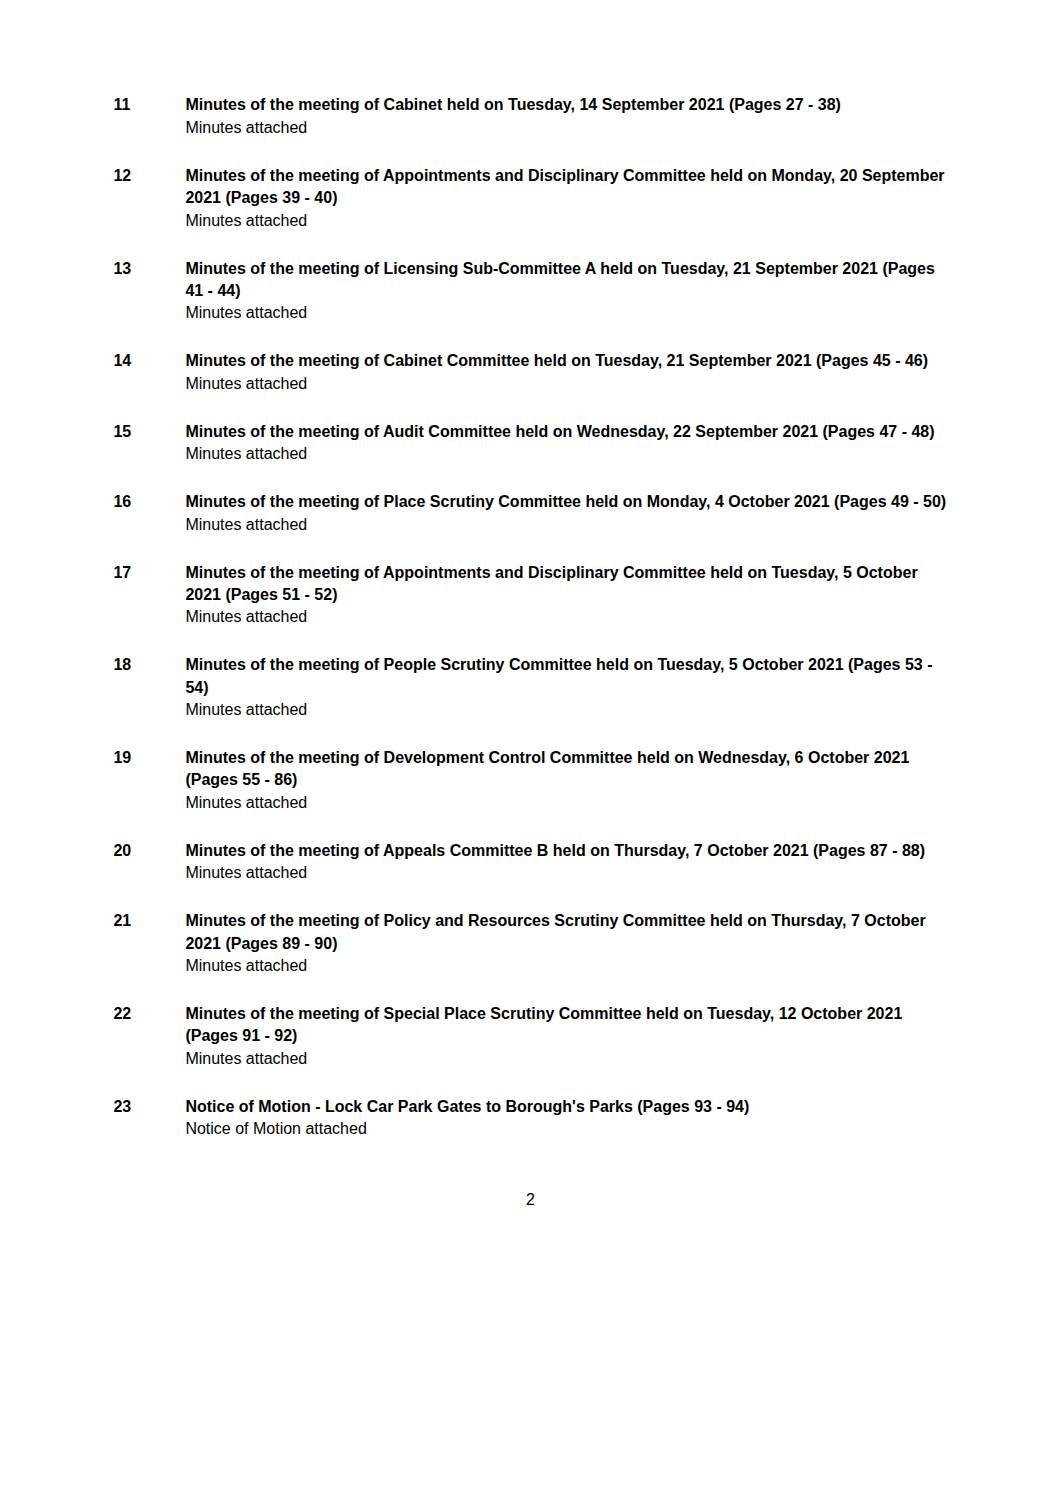11
Minutes of the meeting of Cabinet held on Tuesday, 14 September 2021 (Pages 27 - 38)
Minutes attached
12
Minutes of the meeting of Appointments and Disciplinary Committee held on Monday, 20 September 2021 (Pages 39 - 40)
Minutes attached
13
Minutes of the meeting of Licensing Sub-Committee A held on Tuesday, 21 September 2021 (Pages 41 - 44)
Minutes attached
14
Minutes of the meeting of Cabinet Committee held on Tuesday, 21 September 2021 (Pages 45 - 46)
Minutes attached
15
Minutes of the meeting of Audit Committee held on Wednesday, 22 September 2021 (Pages 47 - 48)
Minutes attached
16
Minutes of the meeting of Place Scrutiny Committee held on Monday, 4 October 2021 (Pages 49 - 50)
Minutes attached
17
Minutes of the meeting of Appointments and Disciplinary Committee held on Tuesday, 5 October 2021 (Pages 51 - 52)
Minutes attached
18
Minutes of the meeting of People Scrutiny Committee held on Tuesday, 5 October 2021 (Pages 53 - 54)
Minutes attached
19
Minutes of the meeting of Development Control Committee held on Wednesday, 6 October 2021 (Pages 55 - 86)
Minutes attached
20
Minutes of the meeting of Appeals Committee B held on Thursday, 7 October 2021 (Pages 87 - 88)
Minutes attached
21
Minutes of the meeting of Policy and Resources Scrutiny Committee held on Thursday, 7 October 2021 (Pages 89 - 90)
Minutes attached
22
Minutes of the meeting of Special Place Scrutiny Committee held on Tuesday, 12 October 2021 (Pages 91 - 92)
Minutes attached
23
Notice of Motion - Lock Car Park Gates to Borough's Parks (Pages 93 - 94)
Notice of Motion attached
2